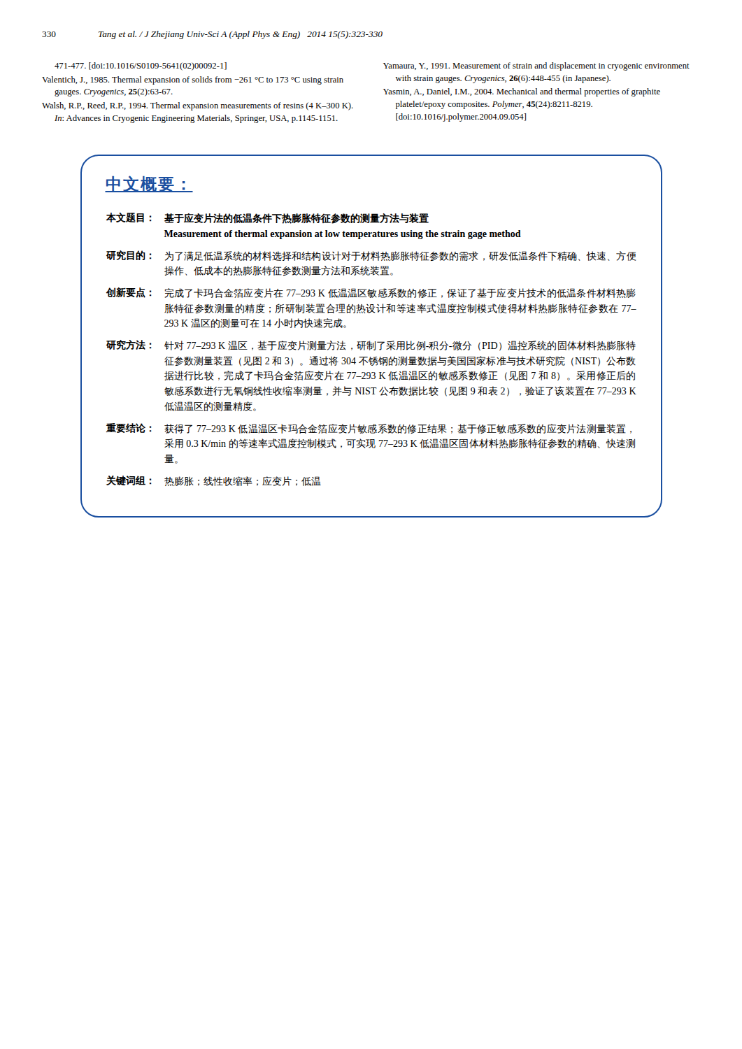330 Tang et al. / J Zhejiang Univ-Sci A (Appl Phys & Eng) 2014 15(5):323-330
471-477. [doi:10.1016/S0109-5641(02)00092-1]
Valentich, J., 1985. Thermal expansion of solids from −261 °C to 173 °C using strain gauges. Cryogenics, 25(2):63-67.
Walsh, R.P., Reed, R.P., 1994. Thermal expansion measurements of resins (4 K–300 K). In: Advances in Cryogenic Engineering Materials, Springer, USA, p.1145-1151.
Yamaura, Y., 1991. Measurement of strain and displacement in cryogenic environment with strain gauges. Cryogenics, 26(6):448-455 (in Japanese).
Yasmin, A., Daniel, I.M., 2004. Mechanical and thermal properties of graphite platelet/epoxy composites. Polymer, 45(24):8211-8219. [doi:10.1016/j.polymer.2004.09.054]
中文概要：
| 本文题目： | 基于应变片法的低温条件下热膨胀特征参数的测量方法与装置 Measurement of thermal expansion at low temperatures using the strain gage method |
| 研究目的： | 为了满足低温系统的材料选择和结构设计对于材料热膨胀特征参数的需求，研发低温条件下精确、快速、方便操作、低成本的热膨胀特征参数测量方法和系统装置。 |
| 创新要点： | 完成了卡玛合金箔应变片在 77–293 K 低温温区敏感系数的修正，保证了基于应变片技术的低温条件材料热膨胀特征参数测量的精度；所研制装置合理的热设计和等速率式温度控制模式使得材料热膨胀特征参数在 77–293 K 温区的测量可在 14 小时内快速完成。 |
| 研究方法： | 针对 77–293 K 温区，基于应变片测量方法，研制了采用比例-积分-微分（PID）温控系统的固体材料热膨胀特征参数测量装置（见图 2 和 3）。通过将 304 不锈钢的测量数据与美国国家标准与技术研究院（NIST）公布数据进行比较，完成了卡玛合金箔应变片在 77–293 K 低温温区的敏感系数修正（见图 7 和 8）。采用修正后的敏感系数进行无氧铜线性收缩率测量，并与 NIST 公布数据比较（见图 9 和表 2），验证了该装置在 77–293 K 低温温区的测量精度。 |
| 重要结论： | 获得了 77–293 K 低温温区卡玛合金箔应变片敏感系数的修正结果；基于修正敏感系数的应变片法测量装置，采用 0.3 K/min 的等速率式温度控制模式，可实现 77–293 K 低温温区固体材料热膨胀特征参数的精确、快速测量。 |
| 关键词组： | 热膨胀；线性收缩率；应变片；低温 |